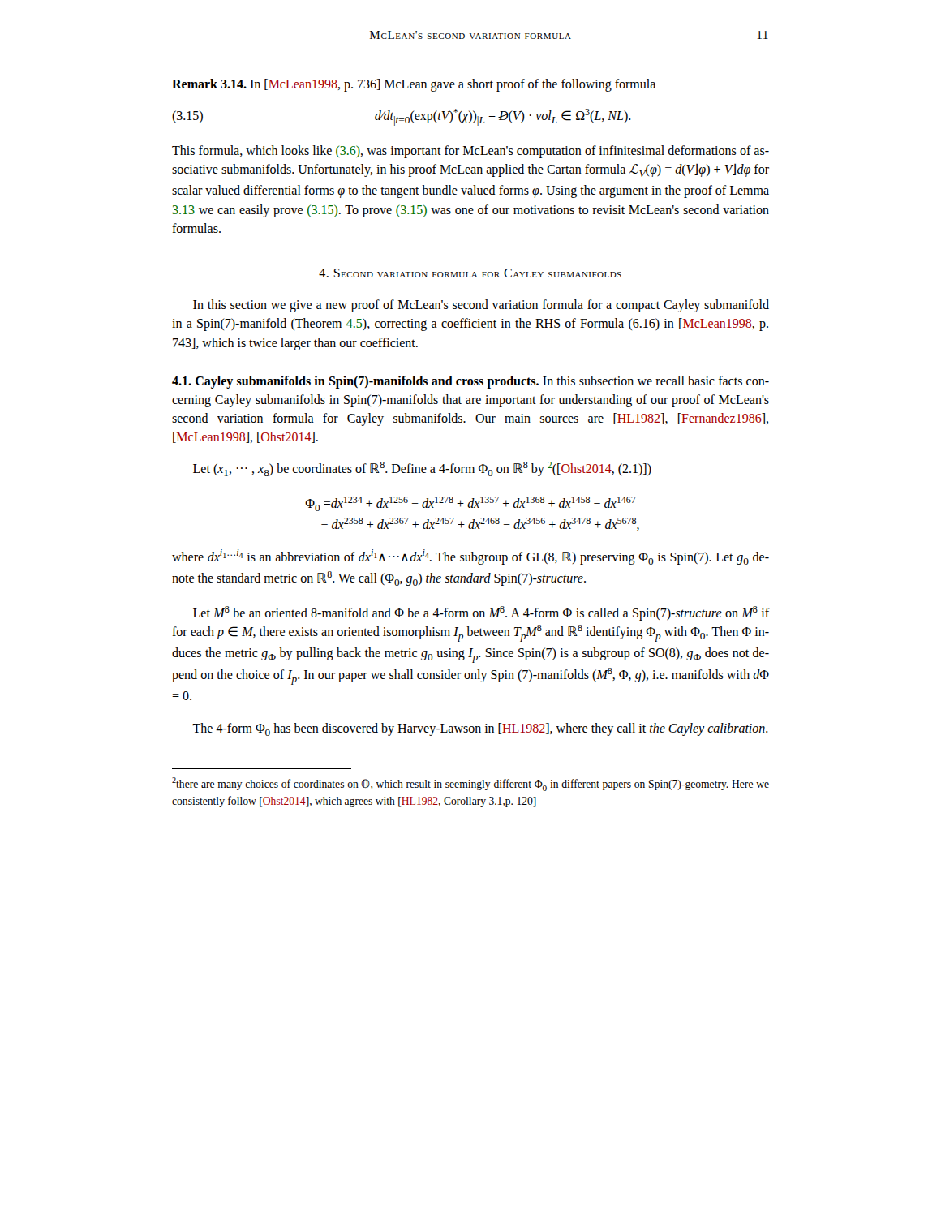McLean's second variation formula 11
Remark 3.14. In [McLean1998, p. 736] McLean gave a short proof of the following formula
(3.15) d⁄dt|t=0(exp(tV)*(χ))|L = D(V) · volL ∈ Ω3(L, NL).
This formula, which looks like (3.6), was important for McLean's computation of infinitesimal deformations of associative submanifolds. Unfortunately, in his proof McLean applied the Cartan formula ℒV(φ) = d(V⌋φ) + V⌋dφ for scalar valued differential forms φ to the tangent bundle valued forms φ. Using the argument in the proof of Lemma 3.13 we can easily prove (3.15). To prove (3.15) was one of our motivations to revisit McLean's second variation formulas.
4. Second variation formula for Cayley submanifolds
In this section we give a new proof of McLean's second variation formula for a compact Cayley submanifold in a Spin(7)-manifold (Theorem 4.5), correcting a coefficient in the RHS of Formula (6.16) in [McLean1998, p. 743], which is twice larger than our coefficient.
4.1. Cayley submanifolds in Spin(7)-manifolds and cross products.
In this subsection we recall basic facts concerning Cayley submanifolds in Spin(7)-manifolds that are important for understanding of our proof of McLean's second variation formula for Cayley submanifolds. Our main sources are [HL1982], [Fernandez1986], [McLean1998], [Ohst2014].
Let (x1, ··· , x8) be coordinates of ℝ8. Define a 4-form Φ0 on ℝ8 by 2([Ohst2014, (2.1)])
Φ0 =dx1234 + dx1256 − dx1278 + dx1357 + dx1368 + dx1458 − dx1467
− dx2358 + dx2367 + dx2457 + dx2468 − dx3456 + dx3478 + dx5678,
where dxi1…i4 is an abbreviation of dxi1∧···∧dxi4. The subgroup of GL(8, ℝ) preserving Φ0 is Spin(7). Let g0 denote the standard metric on ℝ8. We call (Φ0, g0) the standard Spin(7)-structure.
Let M8 be an oriented 8-manifold and Φ be a 4-form on M8. A 4-form Φ is called a Spin(7)-structure on M8 if for each p ∈ M, there exists an oriented isomorphism Ip between TpM8 and ℝ8 identifying Φp with Φ0. Then Φ induces the metric gΦ by pulling back the metric g0 using Ip. Since Spin(7) is a subgroup of SO(8), gΦ does not depend on the choice of Ip. In our paper we shall consider only Spin (7)-manifolds (M8, Φ, g), i.e. manifolds with d Φ = 0.
The 4-form Φ0 has been discovered by Harvey-Lawson in [HL1982], where they call it the Cayley calibration.
2there are many choices of coordinates on 𝕆, which result in seemingly different Φ0 in different papers on Spin(7)-geometry. Here we consistently follow [Ohst2014], which agrees with [HL1982, Corollary 3.1,p. 120]